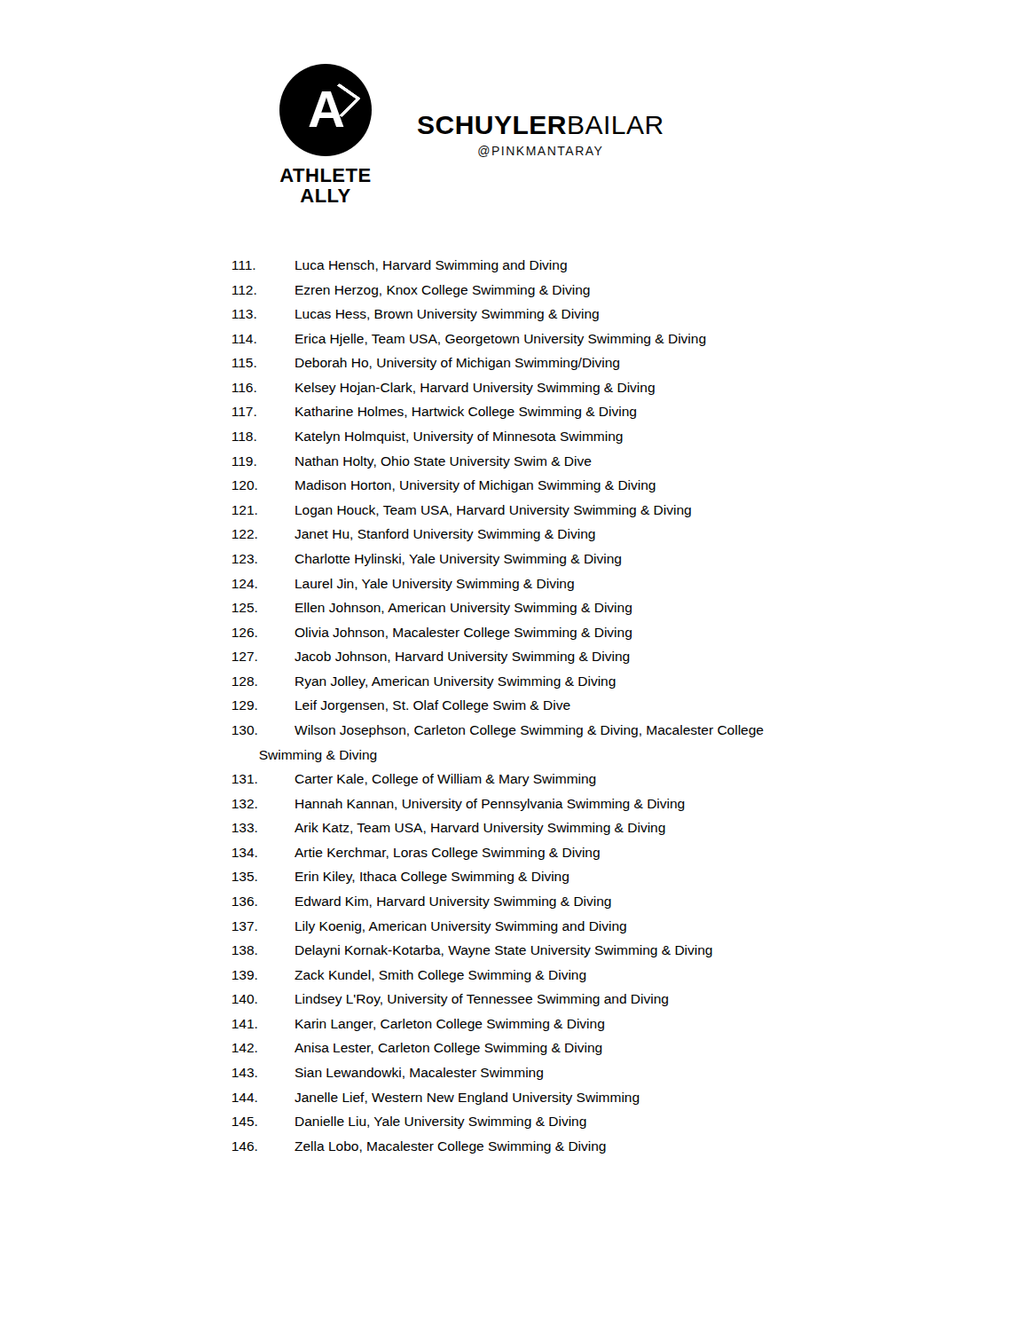A
ATHLETE
ALLY
SCHUYLER BAILAR
@PINKMANTARAY
111. Luca Hensch, Harvard Swimming and Diving
112. Ezren Herzog, Knox College Swimming & Diving
113. Lucas Hess, Brown University Swimming & Diving
114. Erica Hjelle, Team USA, Georgetown University Swimming & Diving
115. Deborah Ho, University of Michigan Swimming/Diving
116. Kelsey Hojan-Clark, Harvard University Swimming & Diving
117. Katharine Holmes, Hartwick College Swimming & Diving
118. Katelyn Holmquist, University of Minnesota Swimming
119. Nathan Holty, Ohio State University Swim & Dive
120. Madison Horton, University of Michigan Swimming & Diving
121. Logan Houck, Team USA, Harvard University Swimming & Diving
122. Janet Hu, Stanford University Swimming & Diving
123. Charlotte Hylinski, Yale University Swimming & Diving
124. Laurel Jin, Yale University Swimming & Diving
125. Ellen Johnson, American University Swimming & Diving
126. Olivia Johnson, Macalester College Swimming & Diving
127. Jacob Johnson, Harvard University Swimming & Diving
128. Ryan Jolley, American University Swimming & Diving
129. Leif Jorgensen, St. Olaf College Swim & Dive
130. Wilson Josephson, Carleton College Swimming & Diving, Macalester CollegeSwimming & Diving
131. Carter Kale, College of William & Mary Swimming
132. Hannah Kannan, University of Pennsylvania Swimming & Diving
133. Arik Katz, Team USA, Harvard University Swimming & Diving
134. Artie Kerchmar, Loras College Swimming & Diving
135. Erin Kiley, Ithaca College Swimming & Diving
136. Edward Kim, Harvard University Swimming & Diving
137. Lily Koenig, American University Swimming and Diving
138. Delayni Kornak-Kotarba, Wayne State University Swimming & Diving
139. Zack Kundel, Smith College Swimming & Diving
140. Lindsey L'Roy, University of Tennessee Swimming and Diving
141. Karin Langer, Carleton College Swimming & Diving
142. Anisa Lester, Carleton College Swimming & Diving
143. Sian Lewandowki, Macalester Swimming
144. Janelle Lief, Western New England University Swimming
145. Danielle Liu, Yale University Swimming & Diving
146. Zella Lobo, Macalester College Swimming & Diving